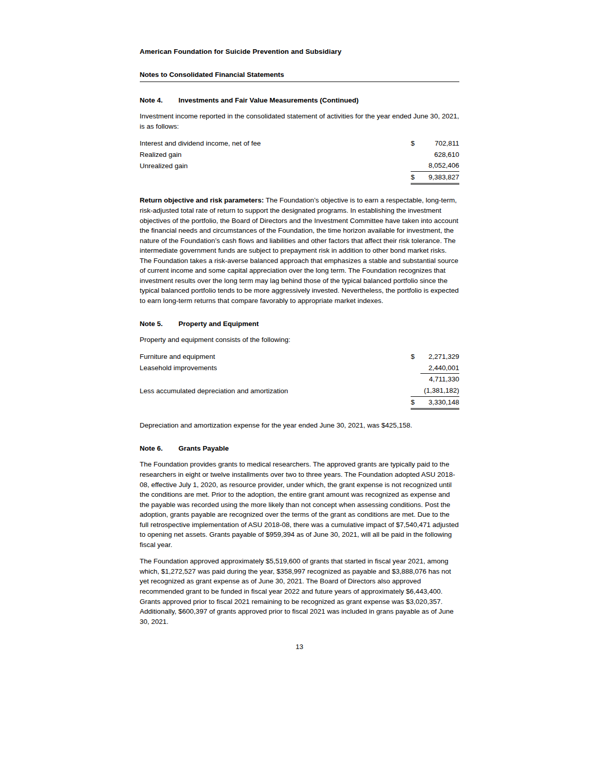American Foundation for Suicide Prevention and Subsidiary
Notes to Consolidated Financial Statements
Note 4. Investments and Fair Value Measurements (Continued)
Investment income reported in the consolidated statement of activities for the year ended June 30, 2021, is as follows:
| Interest and dividend income, net of fee | $ | 702,811 |
| Realized gain | | 628,610 |
| Unrealized gain | | 8,052,406 |
| | $ | 9,383,827 |
Return objective and risk parameters: The Foundation’s objective is to earn a respectable, long-term, risk-adjusted total rate of return to support the designated programs. In establishing the investment objectives of the portfolio, the Board of Directors and the Investment Committee have taken into account the financial needs and circumstances of the Foundation, the time horizon available for investment, the nature of the Foundation’s cash flows and liabilities and other factors that affect their risk tolerance. The intermediate government funds are subject to prepayment risk in addition to other bond market risks. The Foundation takes a risk-averse balanced approach that emphasizes a stable and substantial source of current income and some capital appreciation over the long term. The Foundation recognizes that investment results over the long term may lag behind those of the typical balanced portfolio since the typical balanced portfolio tends to be more aggressively invested. Nevertheless, the portfolio is expected to earn long-term returns that compare favorably to appropriate market indexes.
Note 5. Property and Equipment
Property and equipment consists of the following:
| Furniture and equipment | $ | 2,271,329 |
| Leasehold improvements | | 2,440,001 |
| | | 4,711,330 |
| Less accumulated depreciation and amortization | | (1,381,182) |
| | $ | 3,330,148 |
Depreciation and amortization expense for the year ended June 30, 2021, was $425,158.
Note 6. Grants Payable
The Foundation provides grants to medical researchers. The approved grants are typically paid to the researchers in eight or twelve installments over two to three years. The Foundation adopted ASU 2018-08, effective July 1, 2020, as resource provider, under which, the grant expense is not recognized until the conditions are met. Prior to the adoption, the entire grant amount was recognized as expense and the payable was recorded using the more likely than not concept when assessing conditions. Post the adoption, grants payable are recognized over the terms of the grant as conditions are met. Due to the full retrospective implementation of ASU 2018-08, there was a cumulative impact of $7,540,471 adjusted to opening net assets. Grants payable of $959,394 as of June 30, 2021, will all be paid in the following fiscal year.
The Foundation approved approximately $5,519,600 of grants that started in fiscal year 2021, among which, $1,272,527 was paid during the year, $358,997 recognized as payable and $3,888,076 has not yet recognized as grant expense as of June 30, 2021. The Board of Directors also approved recommended grant to be funded in fiscal year 2022 and future years of approximately $6,443,400. Grants approved prior to fiscal 2021 remaining to be recognized as grant expense was $3,020,357. Additionally, $600,397 of grants approved prior to fiscal 2021 was included in grans payable as of June 30, 2021.
13